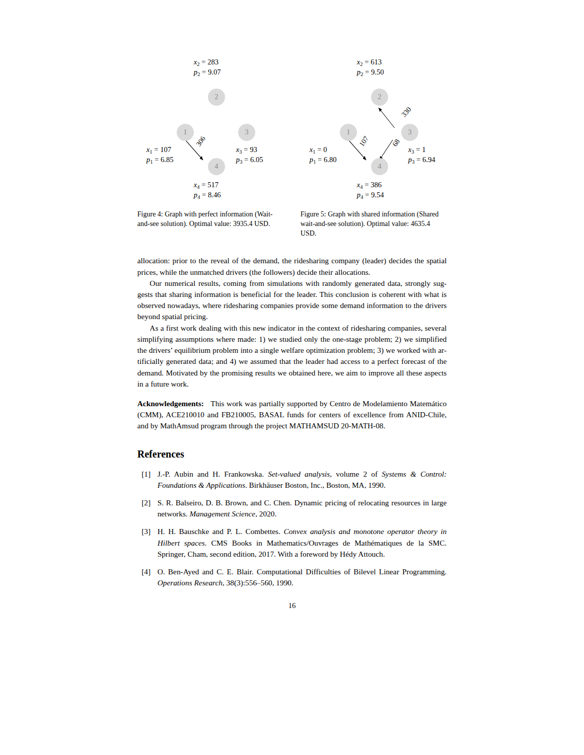2
x 2 = 283
p 2 = 9.07
1
x 1 = 107
p 1 = 6.85
3
x 3 = 93
p 3 = 6.05
4
x 4 = 517
p 4 = 8.46
306
Figure 4: Graph with perfect information (Wait-and-see solution). Optimal value: 3935.4 USD.
2
x 2 = 613
p 2 = 9.50
1
x 1 = 0
p 1 = 6.80
3
x 3 = 1
p 3 = 6.94
4
x 4 = 386
p 4 = 9.54
330
107
68
Figure 5: Graph with shared information (Shared wait-and-see solution). Optimal value: 4635.4 USD.
allocation: prior to the reveal of the demand, the ridesharing company (leader) decides the spatial prices, while the unmatched drivers (the followers) decide their allocations.
Our numerical results, coming from simulations with randomly generated data, strongly suggests that sharing information is beneficial for the leader. This conclusion is coherent with what is observed nowadays, where ridesharing companies provide some demand information to the drivers beyond spatial pricing.
As a first work dealing with this new indicator in the context of ridesharing companies, several simplifying assumptions where made: 1) we studied only the one-stage problem; 2) we simplified the drivers’ equilibrium problem into a single welfare optimization problem; 3) we worked with artificially generated data; and 4) we assumed that the leader had access to a perfect forecast of the demand. Motivated by the promising results we obtained here, we aim to improve all these aspects in a future work.
Acknowledgements: This work was partially supported by Centro de Modelamiento Matemático (CMM), ACE210010 and FB210005, BASAL funds for centers of excellence from ANID-Chile, and by MathAmsud program through the project MATHAMSUD 20-MATH-08.
References
[1] J.-P. Aubin and H. Frankowska. Set-valued analysis, volume 2 of Systems & Control: Foundations & Applications. Birkhäuser Boston, Inc., Boston, MA, 1990.
[2] S. R. Balseiro, D. B. Brown, and C. Chen. Dynamic pricing of relocating resources in large networks. Management Science, 2020.
[3] H. H. Bauschke and P. L. Combettes. Convex analysis and monotone operator theory in Hilbert spaces. CMS Books in Mathematics/Ouvrages de Mathématiques de la SMC. Springer, Cham, second edition, 2017. With a foreword by Hédy Attouch.
[4] O. Ben-Ayed and C. E. Blair. Computational Difficulties of Bilevel Linear Programming. Operations Research, 38(3):556–560, 1990.
16